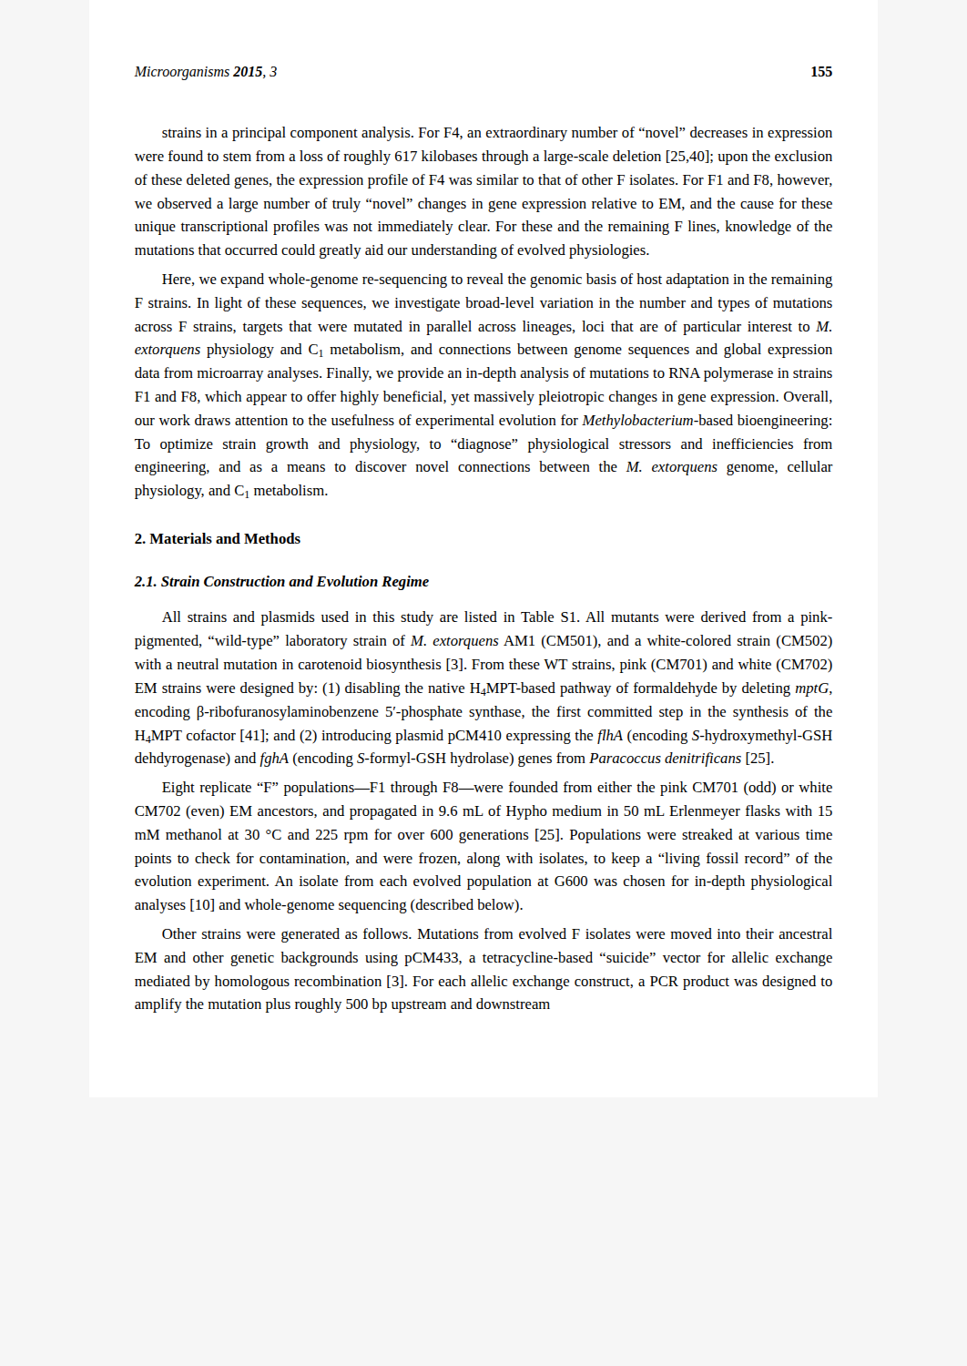Microorganisms 2015, 3 155
strains in a principal component analysis. For F4, an extraordinary number of “novel” decreases in expression were found to stem from a loss of roughly 617 kilobases through a large-scale deletion [25,40]; upon the exclusion of these deleted genes, the expression profile of F4 was similar to that of other F isolates. For F1 and F8, however, we observed a large number of truly “novel” changes in gene expression relative to EM, and the cause for these unique transcriptional profiles was not immediately clear. For these and the remaining F lines, knowledge of the mutations that occurred could greatly aid our understanding of evolved physiologies.
Here, we expand whole-genome re-sequencing to reveal the genomic basis of host adaptation in the remaining F strains. In light of these sequences, we investigate broad-level variation in the number and types of mutations across F strains, targets that were mutated in parallel across lineages, loci that are of particular interest to M. extorquens physiology and C1 metabolism, and connections between genome sequences and global expression data from microarray analyses. Finally, we provide an in-depth analysis of mutations to RNA polymerase in strains F1 and F8, which appear to offer highly beneficial, yet massively pleiotropic changes in gene expression. Overall, our work draws attention to the usefulness of experimental evolution for Methylobacterium-based bioengineering: To optimize strain growth and physiology, to “diagnose” physiological stressors and inefficiencies from engineering, and as a means to discover novel connections between the M. extorquens genome, cellular physiology, and C1 metabolism.
2. Materials and Methods
2.1. Strain Construction and Evolution Regime
All strains and plasmids used in this study are listed in Table S1. All mutants were derived from a pink-pigmented, “wild-type” laboratory strain of M. extorquens AM1 (CM501), and a white-colored strain (CM502) with a neutral mutation in carotenoid biosynthesis [3]. From these WT strains, pink (CM701) and white (CM702) EM strains were designed by: (1) disabling the native H4MPT-based pathway of formaldehyde by deleting mptG, encoding β-ribofuranosylaminobenzene 5′-phosphate synthase, the first committed step in the synthesis of the H4MPT cofactor [41]; and (2) introducing plasmid pCM410 expressing the flhA (encoding S-hydroxymethyl-GSH dehdyrogenase) and fghA (encoding S-formyl-GSH hydrolase) genes from Paracoccus denitrificans [25].
Eight replicate “F” populations—F1 through F8—were founded from either the pink CM701 (odd) or white CM702 (even) EM ancestors, and propagated in 9.6 mL of Hypho medium in 50 mL Erlenmeyer flasks with 15 mM methanol at 30 °C and 225 rpm for over 600 generations [25]. Populations were streaked at various time points to check for contamination, and were frozen, along with isolates, to keep a “living fossil record” of the evolution experiment. An isolate from each evolved population at G600 was chosen for in-depth physiological analyses [10] and whole-genome sequencing (described below).
Other strains were generated as follows. Mutations from evolved F isolates were moved into their ancestral EM and other genetic backgrounds using pCM433, a tetracycline-based “suicide” vector for allelic exchange mediated by homologous recombination [3]. For each allelic exchange construct, a PCR product was designed to amplify the mutation plus roughly 500 bp upstream and downstream